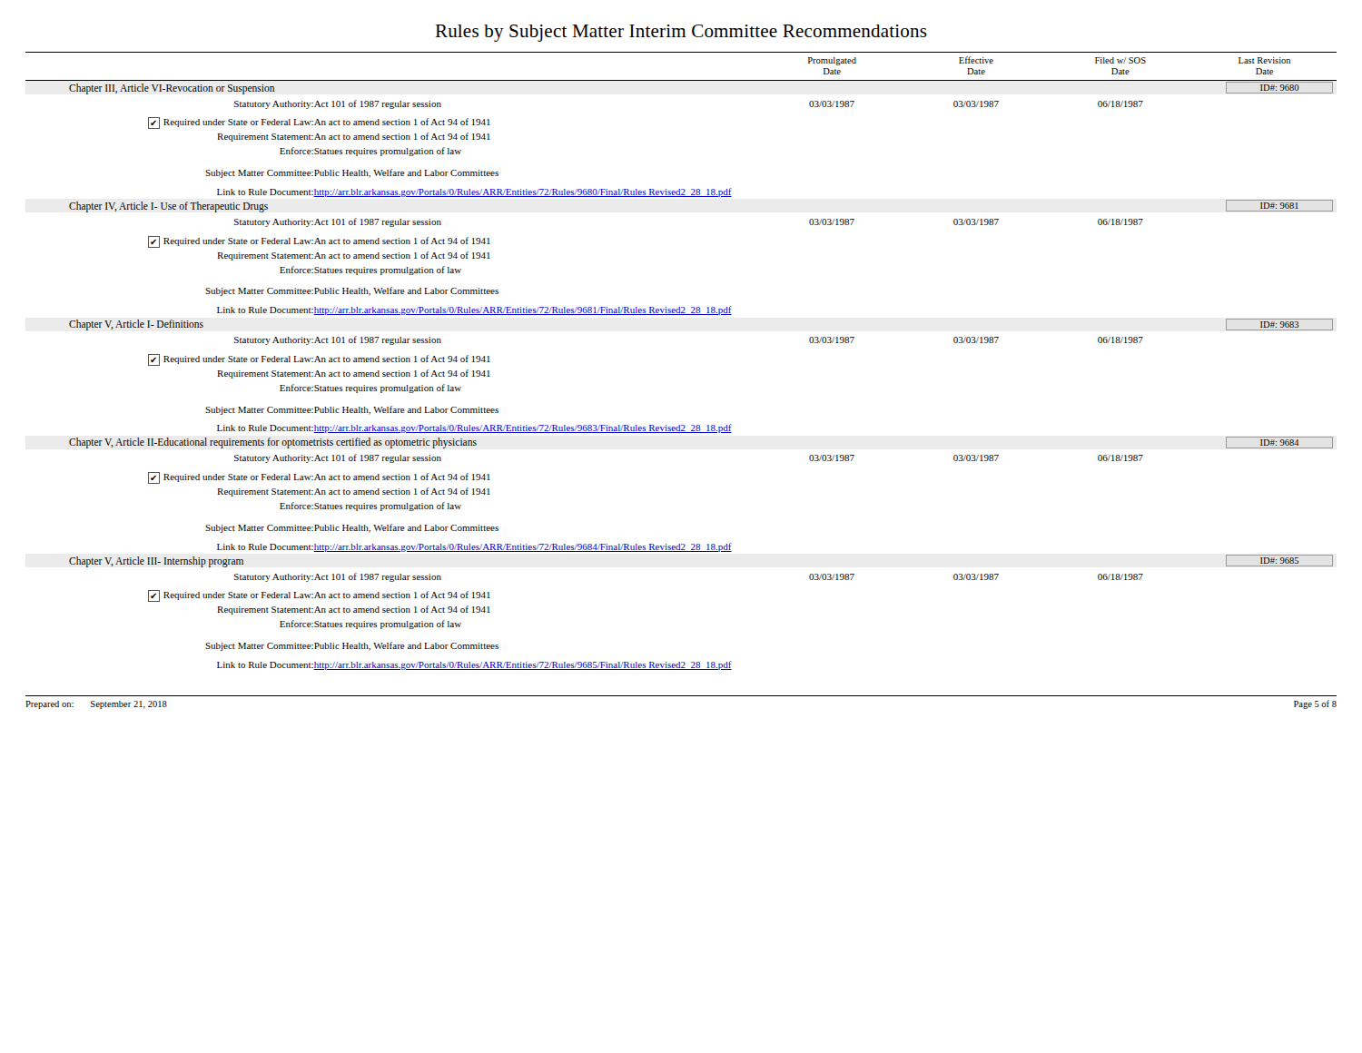Rules by Subject Matter Interim Committee Recommendations
| | Promulgated Date | Effective Date | Filed w/ SOS Date | Last Revision Date |
Chapter III, Article VI-Revocation or Suspension
ID#: 9680
| Statutory Authority: | Act 101 of 1987 regular session | 03/03/1987 | 03/03/1987 | 06/18/1987 | |
| ✔ Required under State or Federal Law: | An act to amend section 1 of Act 94 of 1941 |
| Requirement Statement: | An act to amend section 1 of Act 94 of 1941 |
| Enforce: | Statues requires promulgation of law |
| Subject Matter Committee: | Public Health, Welfare and Labor Committees |
| Link to Rule Document: | http://arr.blr.arkansas.gov/Portals/0/Rules/ARR/Entities/72/Rules/9680/Final/Rules Revised2_28_18.pdf |
Chapter IV, Article I- Use of Therapeutic Drugs
ID#: 9681
| Statutory Authority: | Act 101 of 1987 regular session | 03/03/1987 | 03/03/1987 | 06/18/1987 | |
| ✔ Required under State or Federal Law: | An act to amend section 1 of Act 94 of 1941 |
| Requirement Statement: | An act to amend section 1 of Act 94 of 1941 |
| Enforce: | Statues requires promulgation of law |
| Subject Matter Committee: | Public Health, Welfare and Labor Committees |
| Link to Rule Document: | http://arr.blr.arkansas.gov/Portals/0/Rules/ARR/Entities/72/Rules/9681/Final/Rules Revised2_28_18.pdf |
Chapter V, Article I- Definitions
ID#: 9683
| Statutory Authority: | Act 101 of 1987 regular session | 03/03/1987 | 03/03/1987 | 06/18/1987 | |
| ✔ Required under State or Federal Law: | An act to amend section 1 of Act 94 of 1941 |
| Requirement Statement: | An act to amend section 1 of Act 94 of 1941 |
| Enforce: | Statues requires promulgation of law |
| Subject Matter Committee: | Public Health, Welfare and Labor Committees |
| Link to Rule Document: | http://arr.blr.arkansas.gov/Portals/0/Rules/ARR/Entities/72/Rules/9683/Final/Rules Revised2_28_18.pdf |
Chapter V, Article II-Educational requirements for optometrists certified as optometric physicians
ID#: 9684
| Statutory Authority: | Act 101 of 1987 regular session | 03/03/1987 | 03/03/1987 | 06/18/1987 | |
| ✔ Required under State or Federal Law: | An act to amend section 1 of Act 94 of 1941 |
| Requirement Statement: | An act to amend section 1 of Act 94 of 1941 |
| Enforce: | Statues requires promulgation of law |
| Subject Matter Committee: | Public Health, Welfare and Labor Committees |
| Link to Rule Document: | http://arr.blr.arkansas.gov/Portals/0/Rules/ARR/Entities/72/Rules/9684/Final/Rules Revised2_28_18.pdf |
Chapter V, Article III- Internship program
ID#: 9685
| Statutory Authority: | Act 101 of 1987 regular session | 03/03/1987 | 03/03/1987 | 06/18/1987 | |
| ✔ Required under State or Federal Law: | An act to amend section 1 of Act 94 of 1941 |
| Requirement Statement: | An act to amend section 1 of Act 94 of 1941 |
| Enforce: | Statues requires promulgation of law |
| Subject Matter Committee: | Public Health, Welfare and Labor Committees |
| Link to Rule Document: | http://arr.blr.arkansas.gov/Portals/0/Rules/ARR/Entities/72/Rules/9685/Final/Rules Revised2_28_18.pdf |
Prepared on: September 21, 2018
Page 5 of 8